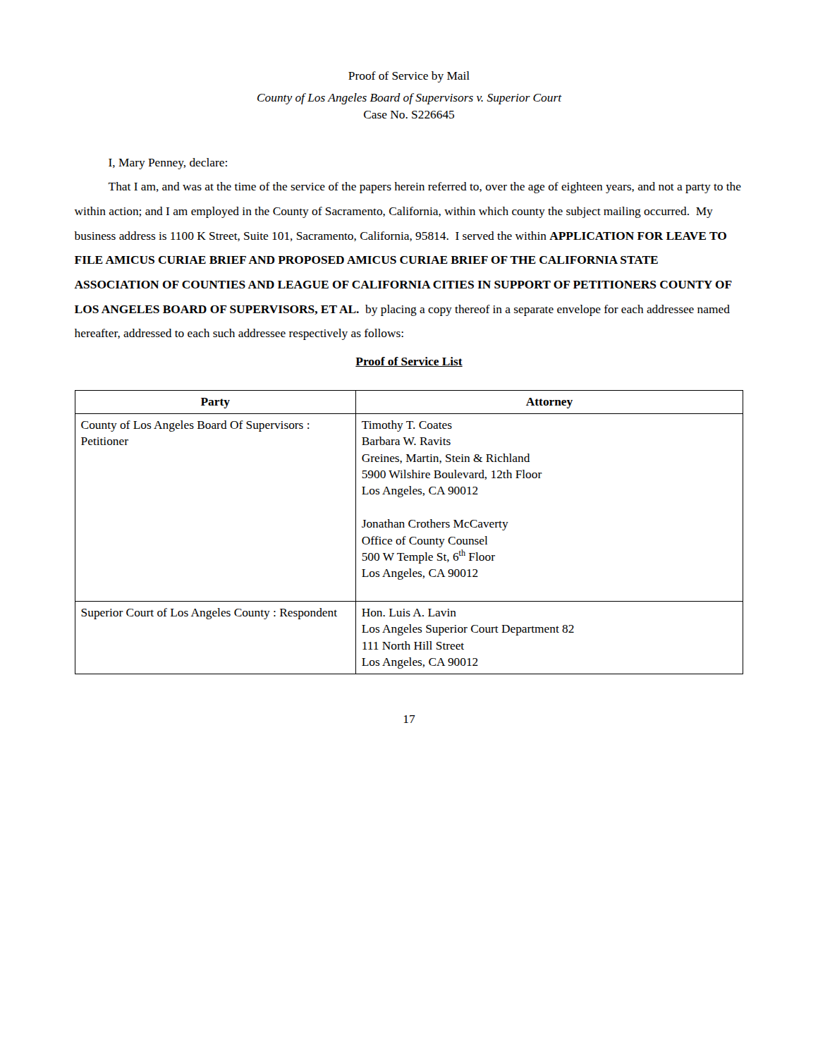Proof of Service by Mail
County of Los Angeles Board of Supervisors v. Superior Court
Case No. S226645
I, Mary Penney, declare:
That I am, and was at the time of the service of the papers herein referred to, over the age of eighteen years, and not a party to the within action; and I am employed in the County of Sacramento, California, within which county the subject mailing occurred. My business address is 1100 K Street, Suite 101, Sacramento, California, 95814. I served the within APPLICATION FOR LEAVE TO FILE AMICUS CURIAE BRIEF AND PROPOSED AMICUS CURIAE BRIEF OF THE CALIFORNIA STATE ASSOCIATION OF COUNTIES AND LEAGUE OF CALIFORNIA CITIES IN SUPPORT OF PETITIONERS COUNTY OF LOS ANGELES BOARD OF SUPERVISORS, ET AL. by placing a copy thereof in a separate envelope for each addressee named hereafter, addressed to each such addressee respectively as follows:
Proof of Service List
| Party | Attorney |
| --- | --- |
| County of Los Angeles Board Of Supervisors : Petitioner | Timothy T. Coates Barbara W. Ravits Greines, Martin, Stein & Richland 5900 Wilshire Boulevard, 12th Floor Los Angeles, CA 90012 Jonathan Crothers McCaverty Office of County Counsel 500 W Temple St, 6 th Floor Los Angeles, CA 90012 |
| Superior Court of Los Angeles County : Respondent | Hon. Luis A. Lavin Los Angeles Superior Court Department 82 111 North Hill Street Los Angeles, CA 90012 |
17